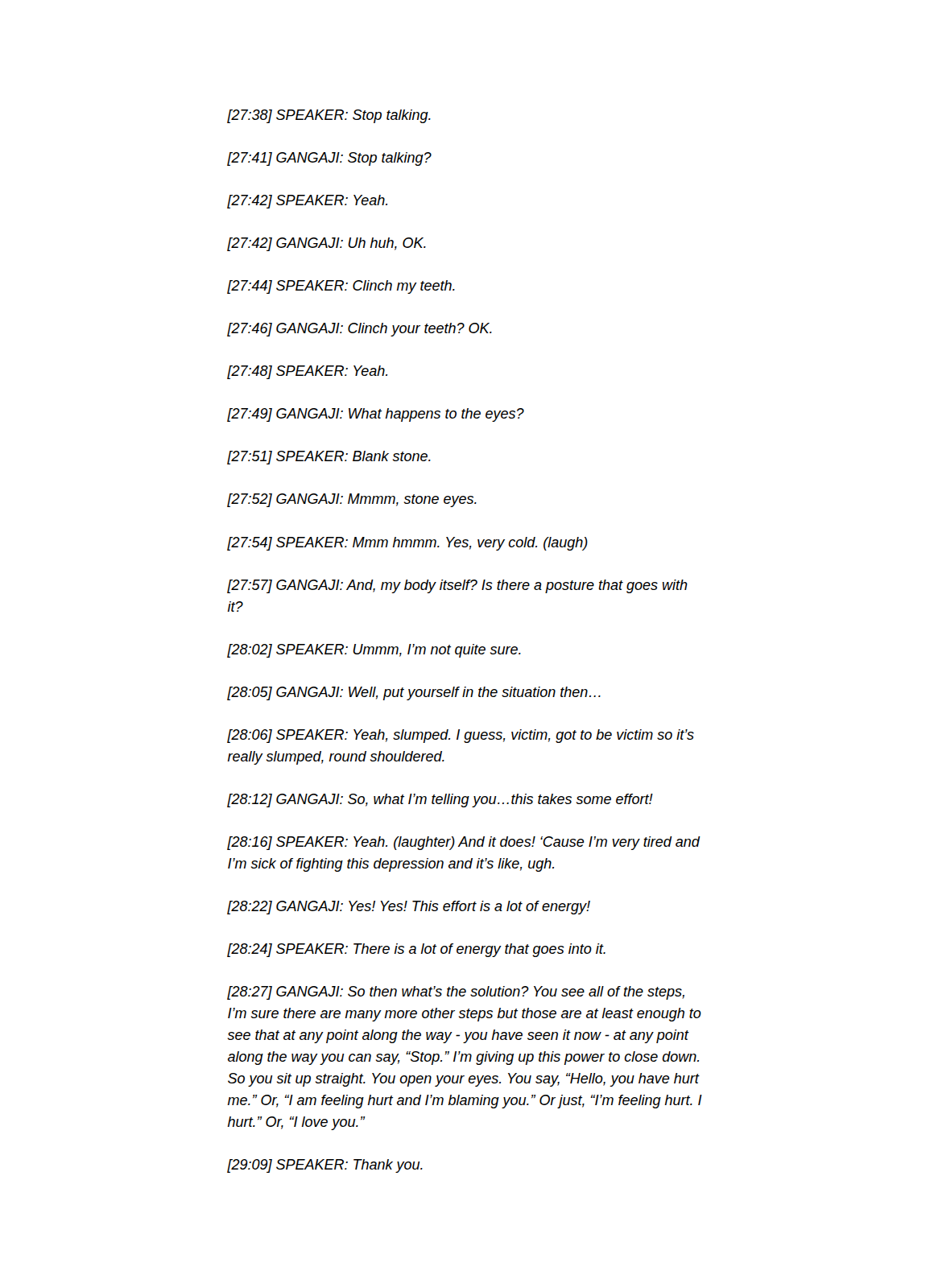[27:38] SPEAKER: Stop talking.
[27:41] GANGAJI: Stop talking?
[27:42] SPEAKER: Yeah.
[27:42] GANGAJI: Uh huh, OK.
[27:44] SPEAKER: Clinch my teeth.
[27:46] GANGAJI: Clinch your teeth? OK.
[27:48] SPEAKER: Yeah.
[27:49] GANGAJI: What happens to the eyes?
[27:51] SPEAKER: Blank stone.
[27:52] GANGAJI: Mmmm, stone eyes.
[27:54] SPEAKER: Mmm hmmm. Yes, very cold. (laugh)
[27:57] GANGAJI: And, my body itself? Is there a posture that goes with it?
[28:02] SPEAKER: Ummm, I’m not quite sure.
[28:05] GANGAJI: Well, put yourself in the situation then…
[28:06] SPEAKER: Yeah, slumped. I guess, victim, got to be victim so it’s really slumped, round shouldered.
[28:12] GANGAJI: So, what I’m telling you…this takes some effort!
[28:16] SPEAKER: Yeah. (laughter) And it does! ‘Cause I’m very tired and I’m sick of fighting this depression and it’s like, ugh.
[28:22] GANGAJI: Yes! Yes! This effort is a lot of energy!
[28:24] SPEAKER: There is a lot of energy that goes into it.
[28:27] GANGAJI: So then what’s the solution? You see all of the steps, I’m sure there are many more other steps but those are at least enough to see that at any point along the way - you have seen it now - at any point along the way you can say, “Stop.” I’m giving up this power to close down. So you sit up straight. You open your eyes. You say, “Hello, you have hurt me.” Or, “I am feeling hurt and I’m blaming you.” Or just, “I’m feeling hurt. I hurt.” Or, “I love you.”
[29:09] SPEAKER: Thank you.